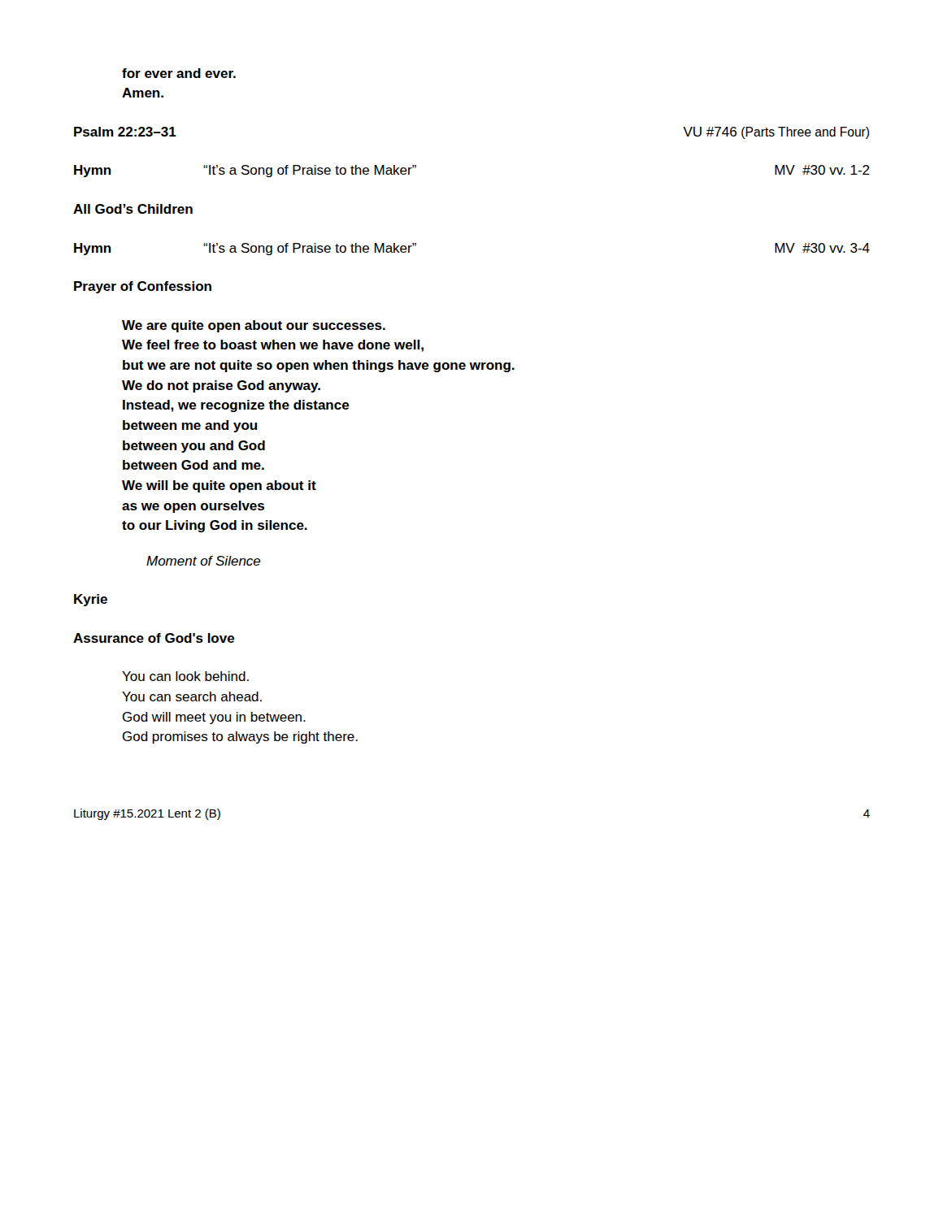for ever and ever.
Amen.
Psalm 22:23–31 VU #746 (Parts Three and Four)
Hymn “It’s a Song of Praise to the Maker” MV #30 vv. 1-2
All God’s Children
Hymn “It’s a Song of Praise to the Maker” MV #30 vv. 3-4
Prayer of Confession
We are quite open about our successes.
We feel free to boast when we have done well,
but we are not quite so open when things have gone wrong.
We do not praise God anyway.
Instead, we recognize the distance
between me and you
between you and God
between God and me.
We will be quite open about it
as we open ourselves
to our Living God in silence.
Moment of Silence
Kyrie
Assurance of God's love
You can look behind.
You can search ahead.
God will meet you in between.
God promises to always be right there.
Liturgy #15.2021 Lent 2 (B) 4